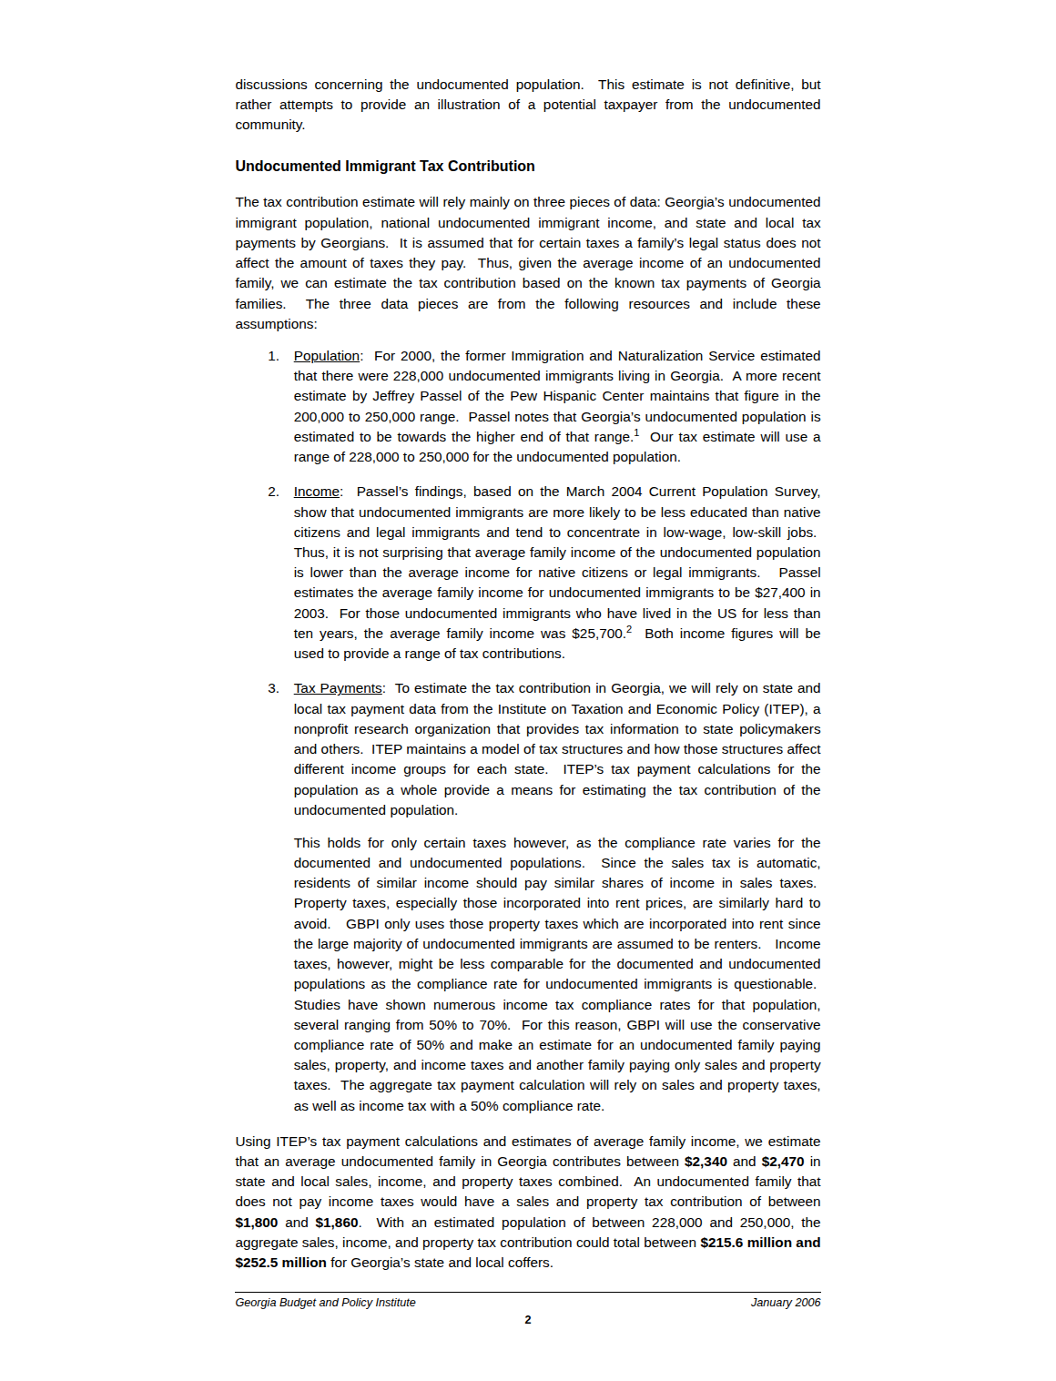discussions concerning the undocumented population. This estimate is not definitive, but rather attempts to provide an illustration of a potential taxpayer from the undocumented community.
Undocumented Immigrant Tax Contribution
The tax contribution estimate will rely mainly on three pieces of data: Georgia’s undocumented immigrant population, national undocumented immigrant income, and state and local tax payments by Georgians. It is assumed that for certain taxes a family’s legal status does not affect the amount of taxes they pay. Thus, given the average income of an undocumented family, we can estimate the tax contribution based on the known tax payments of Georgia families. The three data pieces are from the following resources and include these assumptions:
Population: For 2000, the former Immigration and Naturalization Service estimated that there were 228,000 undocumented immigrants living in Georgia. A more recent estimate by Jeffrey Passel of the Pew Hispanic Center maintains that figure in the 200,000 to 250,000 range. Passel notes that Georgia’s undocumented population is estimated to be towards the higher end of that range.1 Our tax estimate will use a range of 228,000 to 250,000 for the undocumented population.
Income: Passel’s findings, based on the March 2004 Current Population Survey, show that undocumented immigrants are more likely to be less educated than native citizens and legal immigrants and tend to concentrate in low-wage, low-skill jobs. Thus, it is not surprising that average family income of the undocumented population is lower than the average income for native citizens or legal immigrants. Passel estimates the average family income for undocumented immigrants to be $27,400 in 2003. For those undocumented immigrants who have lived in the US for less than ten years, the average family income was $25,700.2 Both income figures will be used to provide a range of tax contributions.
Tax Payments: To estimate the tax contribution in Georgia, we will rely on state and local tax payment data from the Institute on Taxation and Economic Policy (ITEP), a nonprofit research organization that provides tax information to state policymakers and others. ITEP maintains a model of tax structures and how those structures affect different income groups for each state. ITEP’s tax payment calculations for the population as a whole provide a means for estimating the tax contribution of the undocumented population.
This holds for only certain taxes however, as the compliance rate varies for the documented and undocumented populations. Since the sales tax is automatic, residents of similar income should pay similar shares of income in sales taxes. Property taxes, especially those incorporated into rent prices, are similarly hard to avoid. GBPI only uses those property taxes which are incorporated into rent since the large majority of undocumented immigrants are assumed to be renters. Income taxes, however, might be less comparable for the documented and undocumented populations as the compliance rate for undocumented immigrants is questionable. Studies have shown numerous income tax compliance rates for that population, several ranging from 50% to 70%. For this reason, GBPI will use the conservative compliance rate of 50% and make an estimate for an undocumented family paying sales, property, and income taxes and another family paying only sales and property taxes. The aggregate tax payment calculation will rely on sales and property taxes, as well as income tax with a 50% compliance rate.
Using ITEP’s tax payment calculations and estimates of average family income, we estimate that an average undocumented family in Georgia contributes between $2,340 and $2,470 in state and local sales, income, and property taxes combined. An undocumented family that does not pay income taxes would have a sales and property tax contribution of between $1,800 and $1,860. With an estimated population of between 228,000 and 250,000, the aggregate sales, income, and property tax contribution could total between $215.6 million and $252.5 million for Georgia’s state and local coffers.
Georgia Budget and Policy Institute January 2006
2